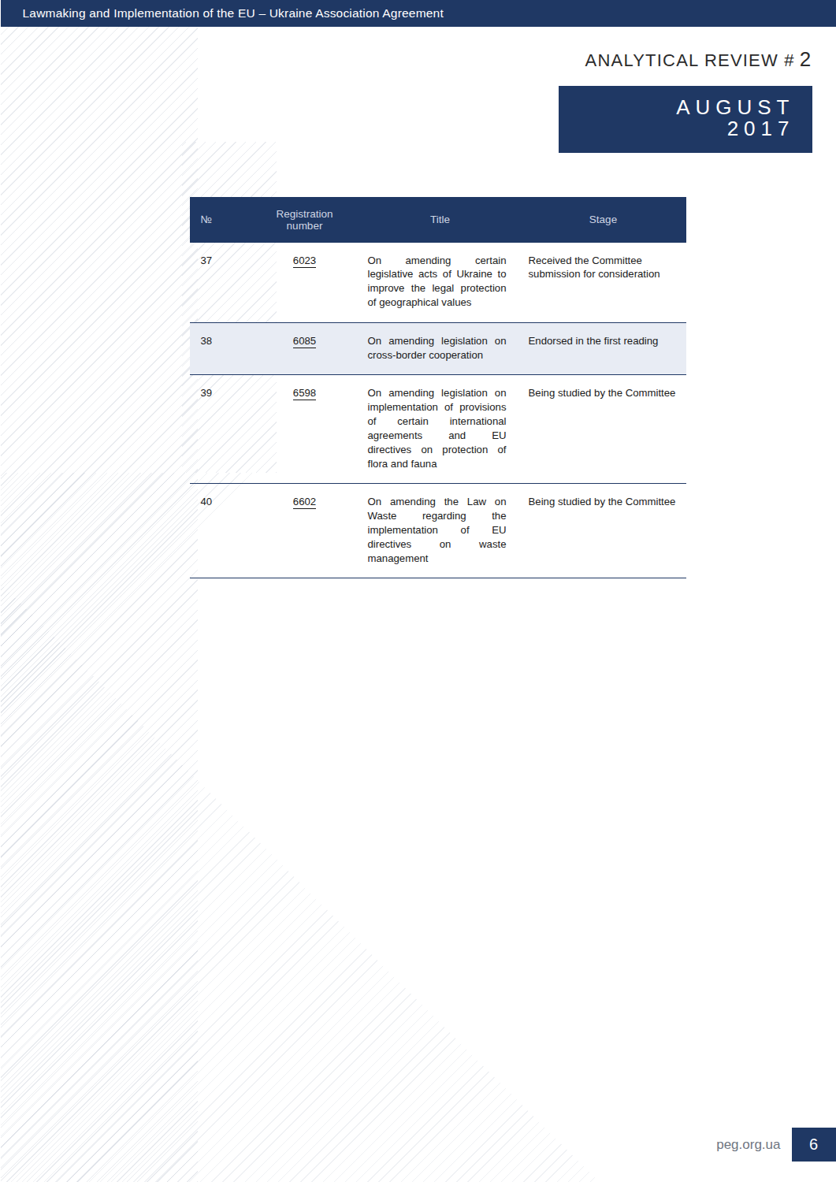Lawmaking and Implementation of the EU – Ukraine Association Agreement
ANALYTICAL REVIEW # 2
AUGUST 2017
| № | Registration number | Title | Stage |
| --- | --- | --- | --- |
| 37 | 6023 | On amending certain legislative acts of Ukraine to improve the legal protection of geographical values | Received the Committee submission for consideration |
| 38 | 6085 | On amending legislation on cross-border cooperation | Endorsed in the first reading |
| 39 | 6598 | On amending legislation on implementation of provisions of certain international agreements and EU directives on protection of flora and fauna | Being studied by the Committee |
| 40 | 6602 | On amending the Law on Waste regarding the implementation of EU directives on waste management | Being studied by the Committee |
peg.org.ua
6